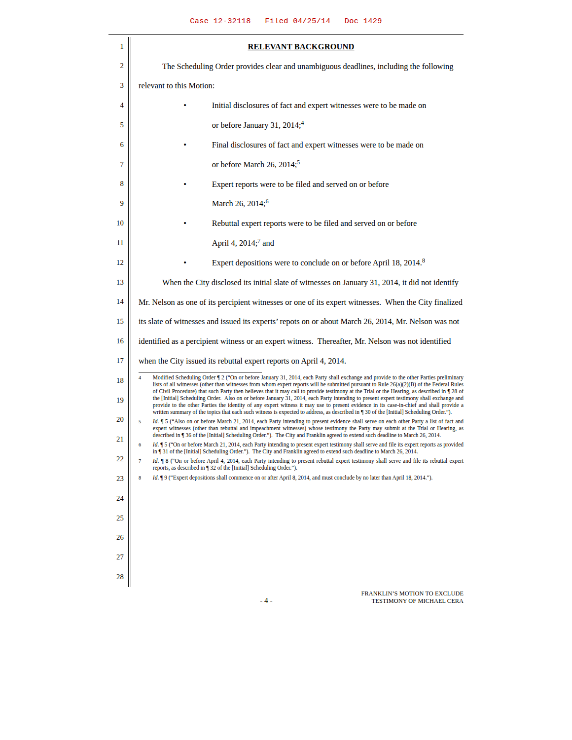Case 12-32118 Filed 04/25/14 Doc 1429
1
2
3
4
5
6
7
8
9
10
11
12
13
14
15
16
17
18
19
20
21
22
23
24
25
26
27
28
RELEVANT BACKGROUND
The Scheduling Order provides clear and unambiguous deadlines, including the following
relevant to this Motion:
•Initial disclosures of fact and expert witnesses were to be made on
or before January 31, 2014;4
•Final disclosures of fact and expert witnesses were to be made on
or before March 26, 2014;5
•Expert reports were to be filed and served on or before
March 26, 2014;6
•Rebuttal expert reports were to be filed and served on or before
April 4, 2014;7 and
•Expert depositions were to conclude on or before April 18, 2014.8
When the City disclosed its initial slate of witnesses on January 31, 2014, it did not identify
Mr. Nelson as one of its percipient witnesses or one of its expert witnesses. When the City finalized
its slate of witnesses and issued its experts’ repots on or about March 26, 2014, Mr. Nelson was not
identified as a percipient witness or an expert witness. Thereafter, Mr. Nelson was not identified
when the City issued its rebuttal expert reports on April 4, 2014.
4
Modified Scheduling Order ¶ 2 (“On or before January 31, 2014, each Party shall exchange and provide to the other Parties preliminary lists of all witnesses (other than witnesses from whom expert reports will be submitted pursuant to Rule 26(a)(2)(B) of the Federal Rules of Civil Procedure) that such Party then believes that it may call to provide testimony at the Trial or the Hearing, as described in ¶ 28 of the [Initial] Scheduling Order. Also on or before January 31, 2014, each Party intending to present expert testimony shall exchange and provide to the other Parties the identity of any expert witness it may use to present evidence in its case-in-chief and shall provide a written summary of the topics that each such witness is expected to address, as described in ¶ 30 of the [Initial] Scheduling Order.”).
5
Id. ¶ 5 (“Also on or before March 21, 2014, each Party intending to present evidence shall serve on each other Party a list of fact and expert witnesses (other than rebuttal and impeachment witnesses) whose testimony the Party may submit at the Trial or Hearing, as described in ¶ 36 of the [Initial] Scheduling Order.”). The City and Franklin agreed to extend such deadline to March 26, 2014.
6
Id. ¶ 5 (“On or before March 21, 2014, each Party intending to present expert testimony shall serve and file its expert reports as provided in ¶ 31 of the [Initial] Scheduling Order.”). The City and Franklin agreed to extend such deadline to March 26, 2014.
7
Id. ¶ 8 (“On or before April 4, 2014, each Party intending to present rebuttal expert testimony shall serve and file its rebuttal expert reports, as described in ¶ 32 of the [Initial] Scheduling Order.”).
8
Id. ¶ 9 (“Expert depositions shall commence on or after April 8, 2014, and must conclude by no later than April 18, 2014.”).
- 4 -
FRANKLIN’S MOTION TO EXCLUDE
TESTIMONY OF MICHAEL CERA